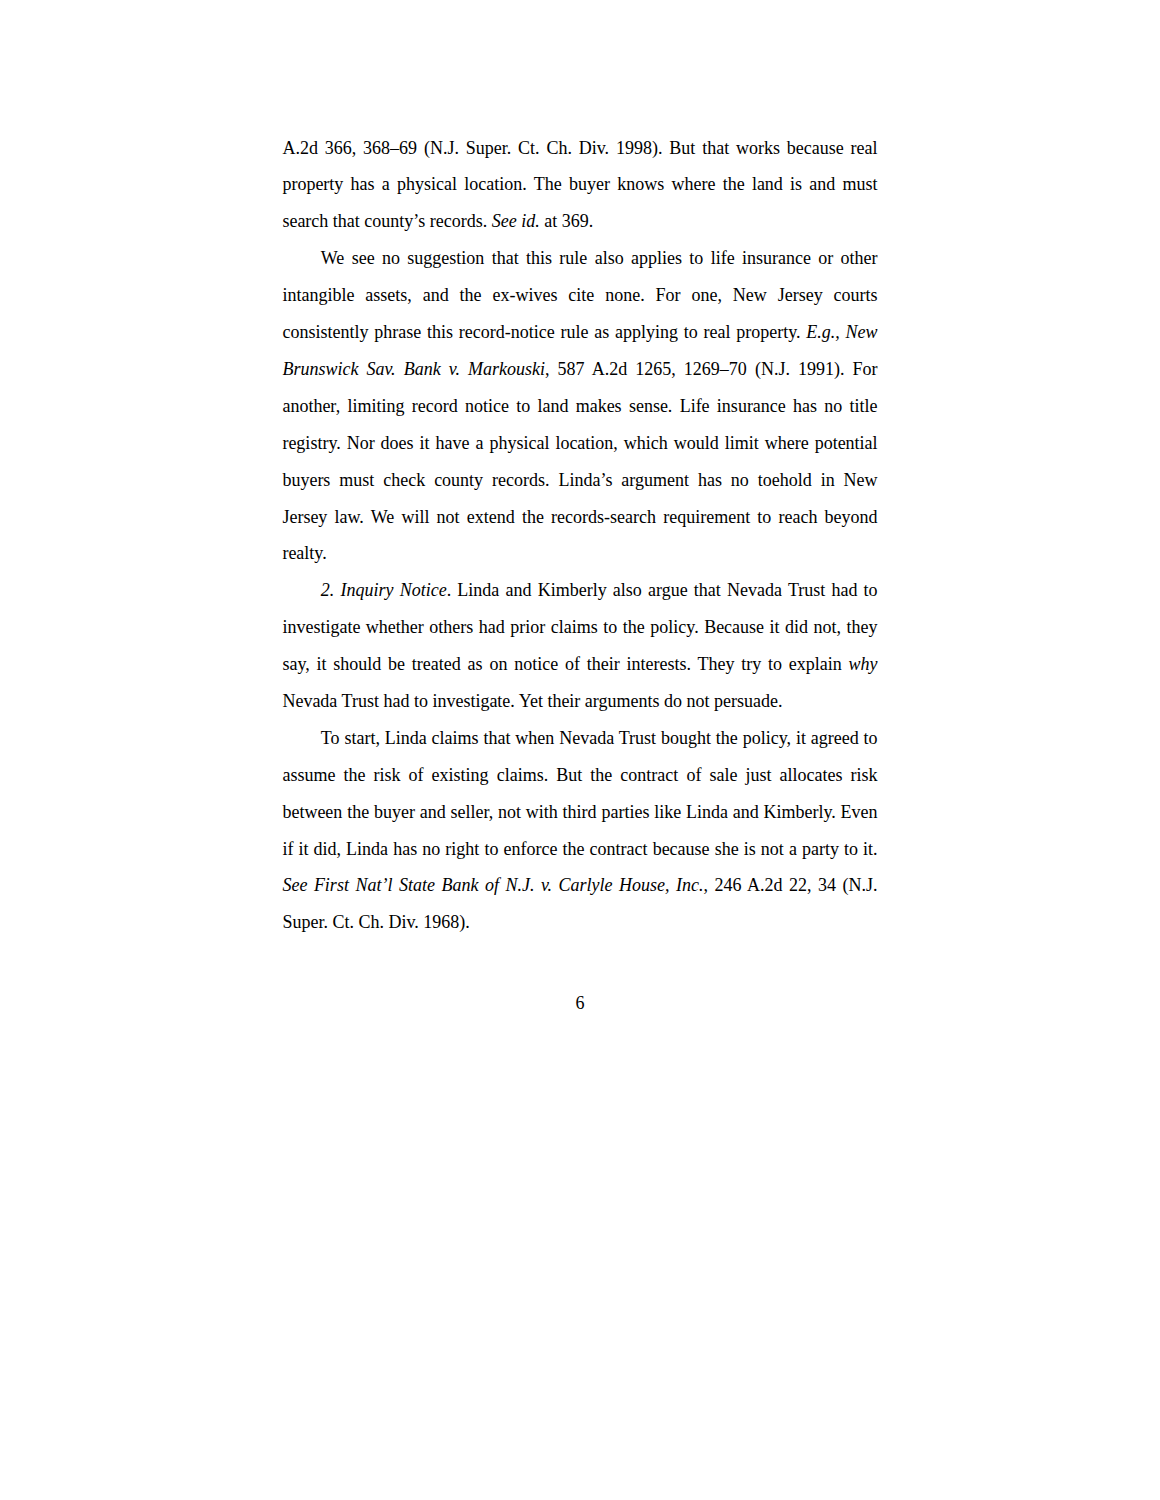A.2d 366, 368–69 (N.J. Super. Ct. Ch. Div. 1998). But that works because real property has a physical location. The buyer knows where the land is and must search that county’s records. See id. at 369.
We see no suggestion that this rule also applies to life insurance or other intangible assets, and the ex-wives cite none. For one, New Jersey courts consistently phrase this record-notice rule as applying to real property. E.g., New Brunswick Sav. Bank v. Markouski, 587 A.2d 1265, 1269–70 (N.J. 1991). For another, limiting record notice to land makes sense. Life insurance has no title registry. Nor does it have a physical location, which would limit where potential buyers must check county records. Linda’s argument has no toehold in New Jersey law. We will not extend the records-search requirement to reach beyond realty.
2. Inquiry Notice. Linda and Kimberly also argue that Nevada Trust had to investigate whether others had prior claims to the policy. Because it did not, they say, it should be treated as on notice of their interests. They try to explain why Nevada Trust had to investigate. Yet their arguments do not persuade.
To start, Linda claims that when Nevada Trust bought the policy, it agreed to assume the risk of existing claims. But the contract of sale just allocates risk between the buyer and seller, not with third parties like Linda and Kimberly. Even if it did, Linda has no right to enforce the contract because she is not a party to it. See First Nat’l State Bank of N.J. v. Carlyle House, Inc., 246 A.2d 22, 34 (N.J. Super. Ct. Ch. Div. 1968).
6